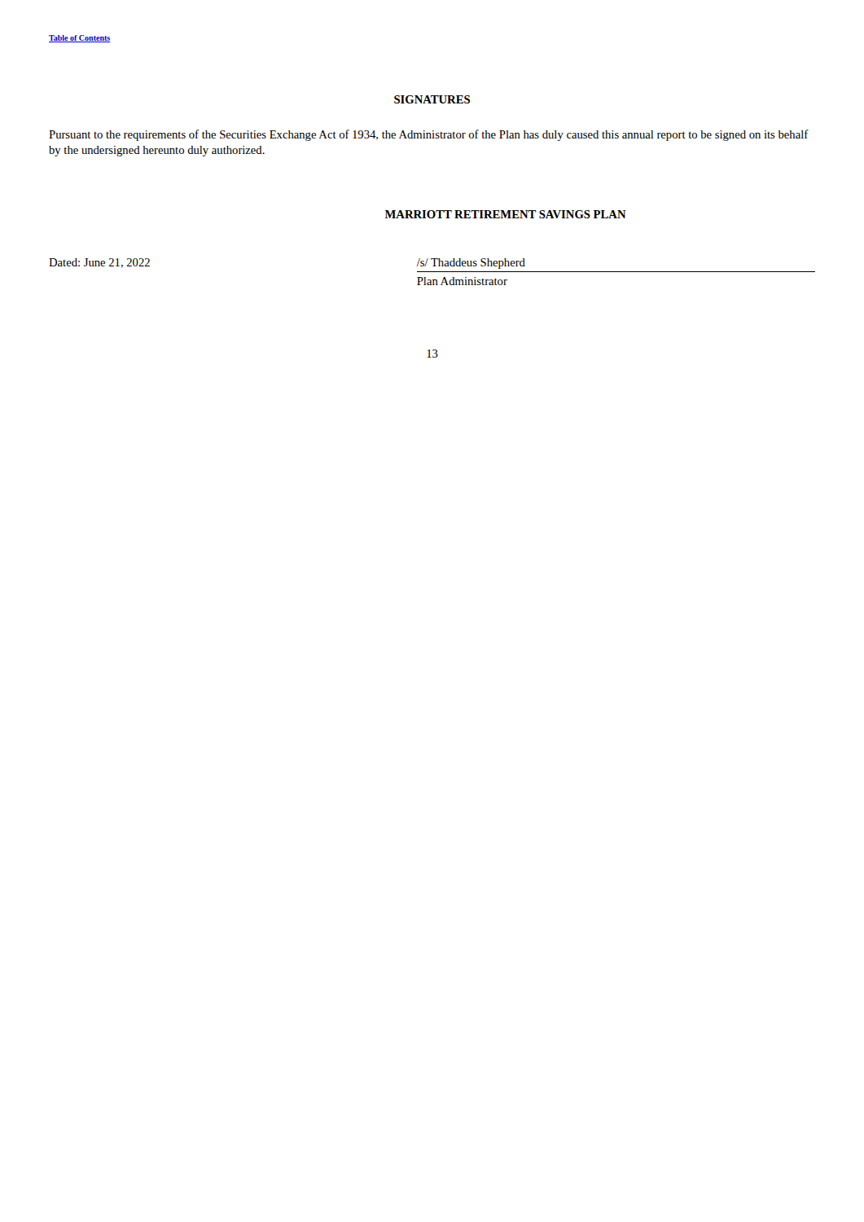Table of Contents
SIGNATURES
Pursuant to the requirements of the Securities Exchange Act of 1934, the Administrator of the Plan has duly caused this annual report to be signed on its behalf by the undersigned hereunto duly authorized.
MARRIOTT RETIREMENT SAVINGS PLAN
| Dated: June 21, 2022 | /s/ Thaddeus Shepherd Plan Administrator |
13